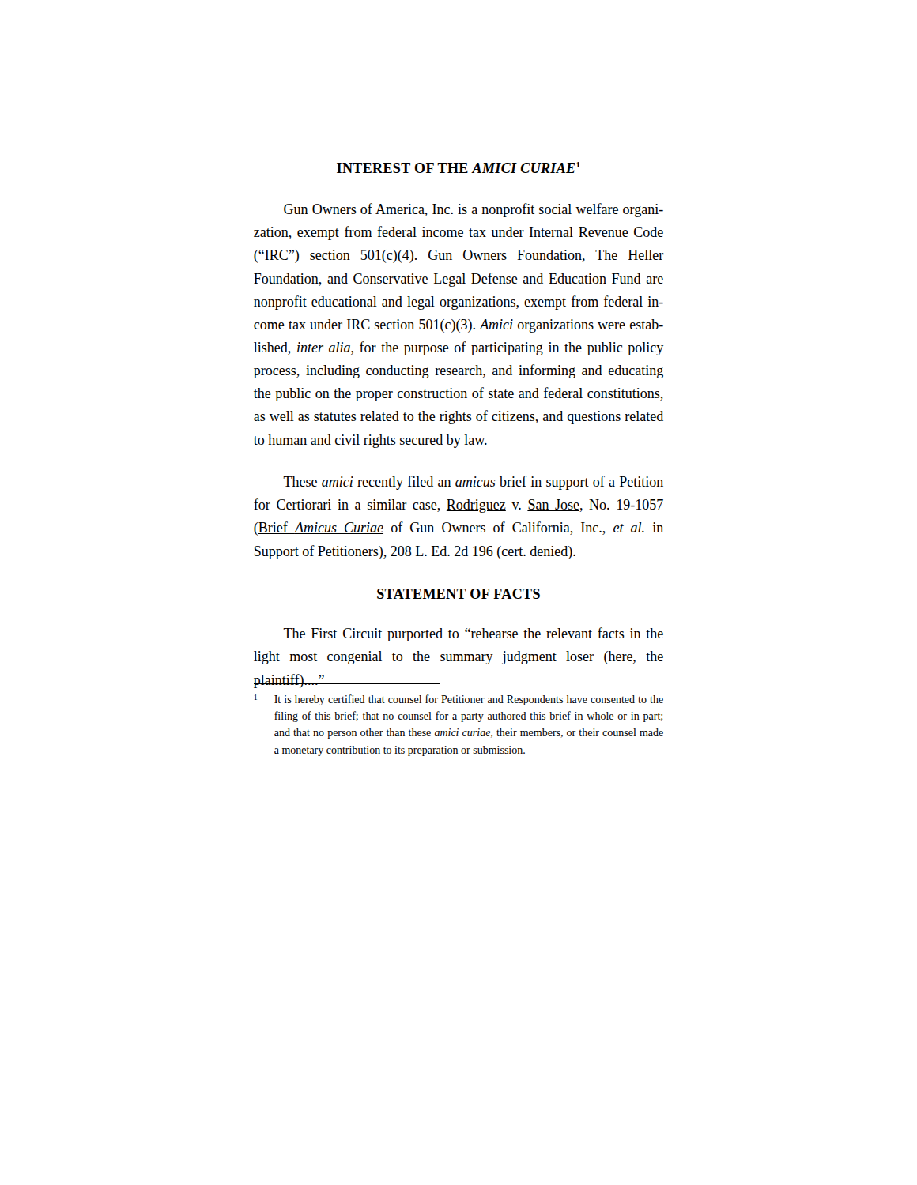INTEREST OF THE AMICI CURIAE1
Gun Owners of America, Inc. is a nonprofit social welfare organization, exempt from federal income tax under Internal Revenue Code (“IRC”) section 501(c)(4). Gun Owners Foundation, The Heller Foundation, and Conservative Legal Defense and Education Fund are nonprofit educational and legal organizations, exempt from federal income tax under IRC section 501(c)(3). Amici organizations were established, inter alia, for the purpose of participating in the public policy process, including conducting research, and informing and educating the public on the proper construction of state and federal constitutions, as well as statutes related to the rights of citizens, and questions related to human and civil rights secured by law.
These amici recently filed an amicus brief in support of a Petition for Certiorari in a similar case, Rodriguez v. San Jose, No. 19-1057 (Brief Amicus Curiae of Gun Owners of California, Inc., et al. in Support of Petitioners), 208 L. Ed. 2d 196 (cert. denied).
STATEMENT OF FACTS
The First Circuit purported to “rehearse the relevant facts in the light most congenial to the summary judgment loser (here, the plaintiff)....”
1 It is hereby certified that counsel for Petitioner and Respondents have consented to the filing of this brief; that no counsel for a party authored this brief in whole or in part; and that no person other than these amici curiae, their members, or their counsel made a monetary contribution to its preparation or submission.